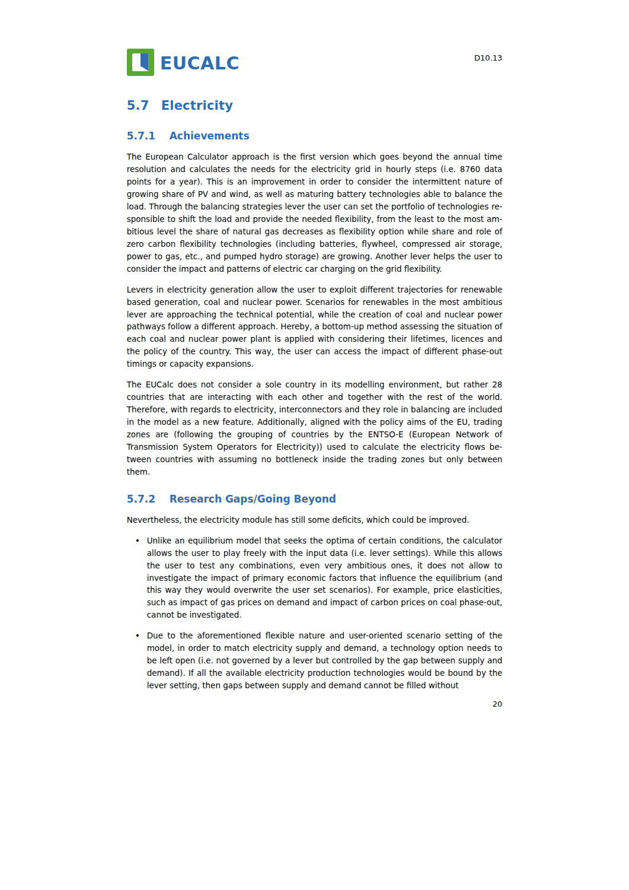EUCALC
D10.13
5.7 Electricity
5.7.1 Achievements
The European Calculator approach is the first version which goes beyond the annual time resolution and calculates the needs for the electricity grid in hourly steps (i.e. 8760 data points for a year). This is an improvement in order to consider the intermittent nature of growing share of PV and wind, as well as maturing battery technologies able to balance the load. Through the balancing strategies lever the user can set the portfolio of technologies responsible to shift the load and provide the needed flexibility, from the least to the most ambitious level the share of natural gas decreases as flexibility option while share and role of zero carbon flexibility technologies (including batteries, flywheel, compressed air storage, power to gas, etc., and pumped hydro storage) are growing. Another lever helps the user to consider the impact and patterns of electric car charging on the grid flexibility.
Levers in electricity generation allow the user to exploit different trajectories for renewable based generation, coal and nuclear power. Scenarios for renewables in the most ambitious lever are approaching the technical potential, while the creation of coal and nuclear power pathways follow a different approach. Hereby, a bottom-up method assessing the situation of each coal and nuclear power plant is applied with considering their lifetimes, licences and the policy of the country. This way, the user can access the impact of different phase-out timings or capacity expansions.
The EUCalc does not consider a sole country in its modelling environment, but rather 28 countries that are interacting with each other and together with the rest of the world. Therefore, with regards to electricity, interconnectors and they role in balancing are included in the model as a new feature. Additionally, aligned with the policy aims of the EU, trading zones are (following the grouping of countries by the ENTSO-E (European Network of Transmission System Operators for Electricity)) used to calculate the electricity flows between countries with assuming no bottleneck inside the trading zones but only between them.
5.7.2 Research Gaps/Going Beyond
Nevertheless, the electricity module has still some deficits, which could be improved.
Unlike an equilibrium model that seeks the optima of certain conditions, the calculator allows the user to play freely with the input data (i.e. lever settings). While this allows the user to test any combinations, even very ambitious ones, it does not allow to investigate the impact of primary economic factors that influence the equilibrium (and this way they would overwrite the user set scenarios). For example, price elasticities, such as impact of gas prices on demand and impact of carbon prices on coal phase-out, cannot be investigated.
Due to the aforementioned flexible nature and user-oriented scenario setting of the model, in order to match electricity supply and demand, a technology option needs to be left open (i.e. not governed by a lever but controlled by the gap between supply and demand). If all the available electricity production technologies would be bound by the lever setting, then gaps between supply and demand cannot be filled without
20